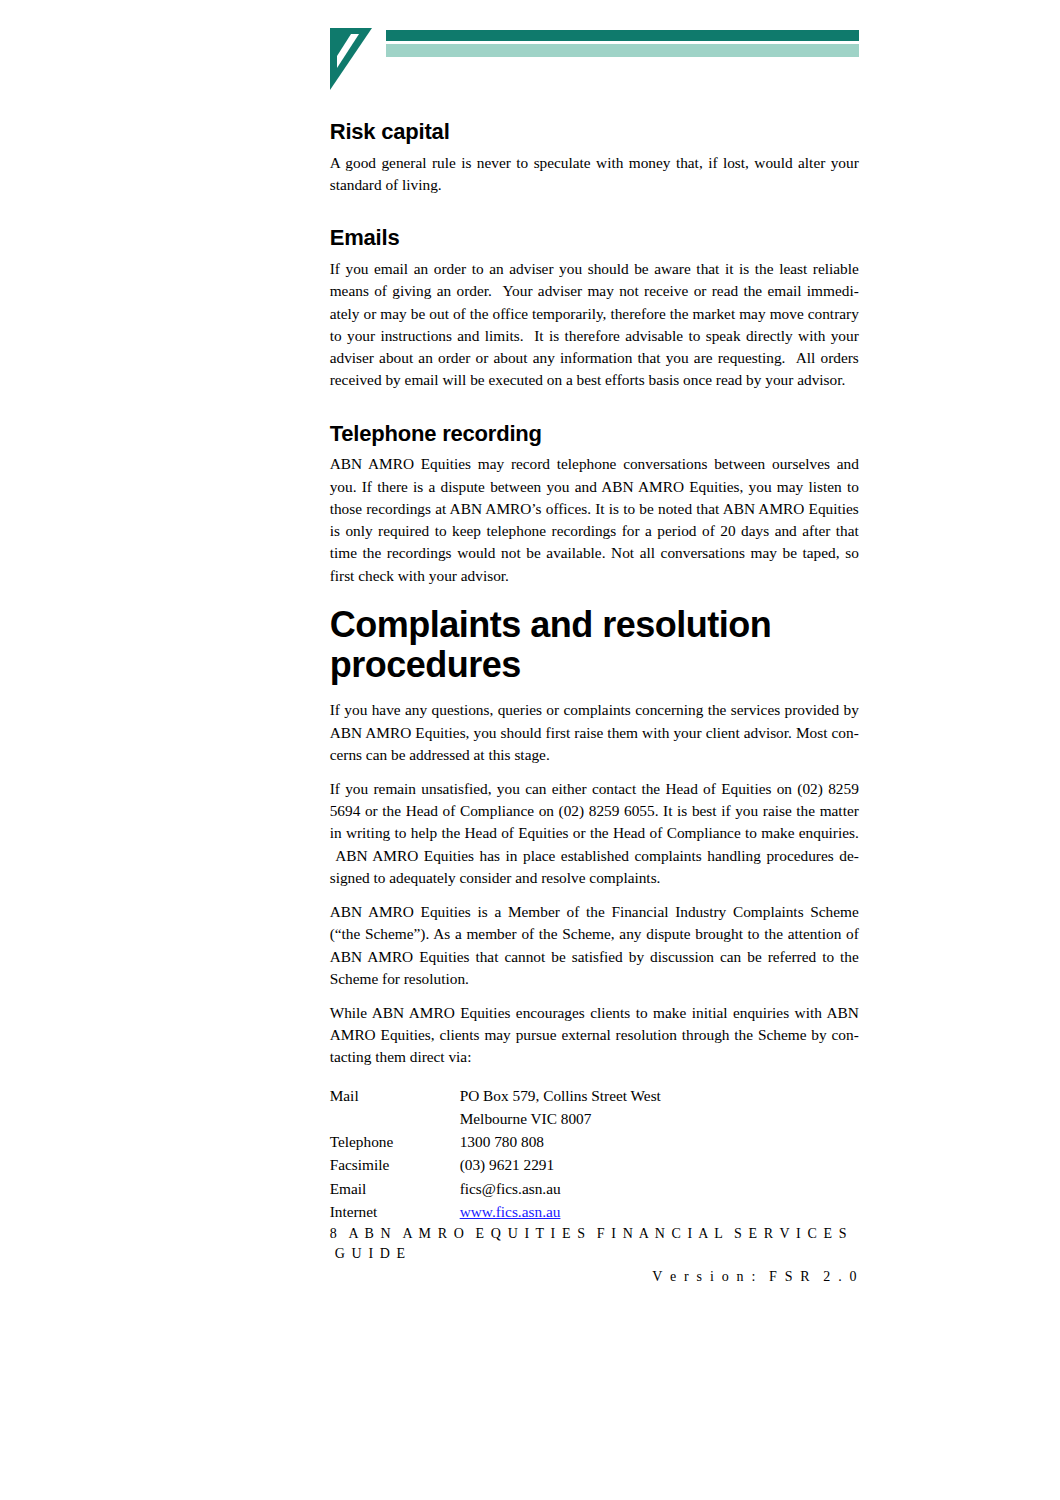Risk capital
A good general rule is never to speculate with money that, if lost, would alter your standard of living.
Emails
If you email an order to an adviser you should be aware that it is the least reliable means of giving an order. Your adviser may not receive or read the email immediately or may be out of the office temporarily, therefore the market may move contrary to your instructions and limits. It is therefore advisable to speak directly with your adviser about an order or about any information that you are requesting. All orders received by email will be executed on a best efforts basis once read by your advisor.
Telephone recording
ABN AMRO Equities may record telephone conversations between ourselves and you. If there is a dispute between you and ABN AMRO Equities, you may listen to those recordings at ABN AMRO’s offices. It is to be noted that ABN AMRO Equities is only required to keep telephone recordings for a period of 20 days and after that time the recordings would not be available. Not all conversations may be taped, so first check with your advisor.
Complaints and resolution procedures
If you have any questions, queries or complaints concerning the services provided by ABN AMRO Equities, you should first raise them with your client advisor. Most concerns can be addressed at this stage.
If you remain unsatisfied, you can either contact the Head of Equities on (02) 8259 5694 or the Head of Compliance on (02) 8259 6055. It is best if you raise the matter in writing to help the Head of Equities or the Head of Compliance to make enquiries. ABN AMRO Equities has in place established complaints handling procedures designed to adequately consider and resolve complaints.
ABN AMRO Equities is a Member of the Financial Industry Complaints Scheme (“the Scheme”). As a member of the Scheme, any dispute brought to the attention of ABN AMRO Equities that cannot be satisfied by discussion can be referred to the Scheme for resolution.
While ABN AMRO Equities encourages clients to make initial enquiries with ABN AMRO Equities, clients may pursue external resolution through the Scheme by contacting them direct via:
| Mail | PO Box 579, Collins Street West |
| | Melbourne VIC 8007 |
| Telephone | 1300 780 808 |
| Facsimile | (03) 9621 2291 |
| Email | fics@fics.asn.au |
| Internet | www.fics.asn.au |
8 A B N A M R O E Q U I T I E S F I N A N C I A L S E R V I C E S G U I D E
V e r s i o n : F S R 2 . 0